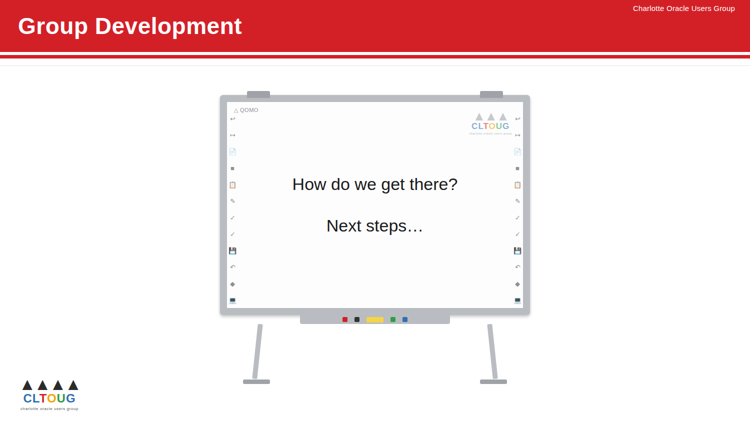Group Development
Charlotte Oracle Users Group
△ QOMO
▲▲▲
CLTOUG
charlotte oracle users group
↩ ↦ 📄 ■ 📋 ✎ ✓ ✓ 💾 ↶ ◆ 💻
↩ ↦ 📄 ■ 📋 ✎ ✓ ✓ 💾 ↶ ◆ 💻
How do we get there?
Next steps…
▲▲▲▲
CLTOUG
charlotte oracle users group